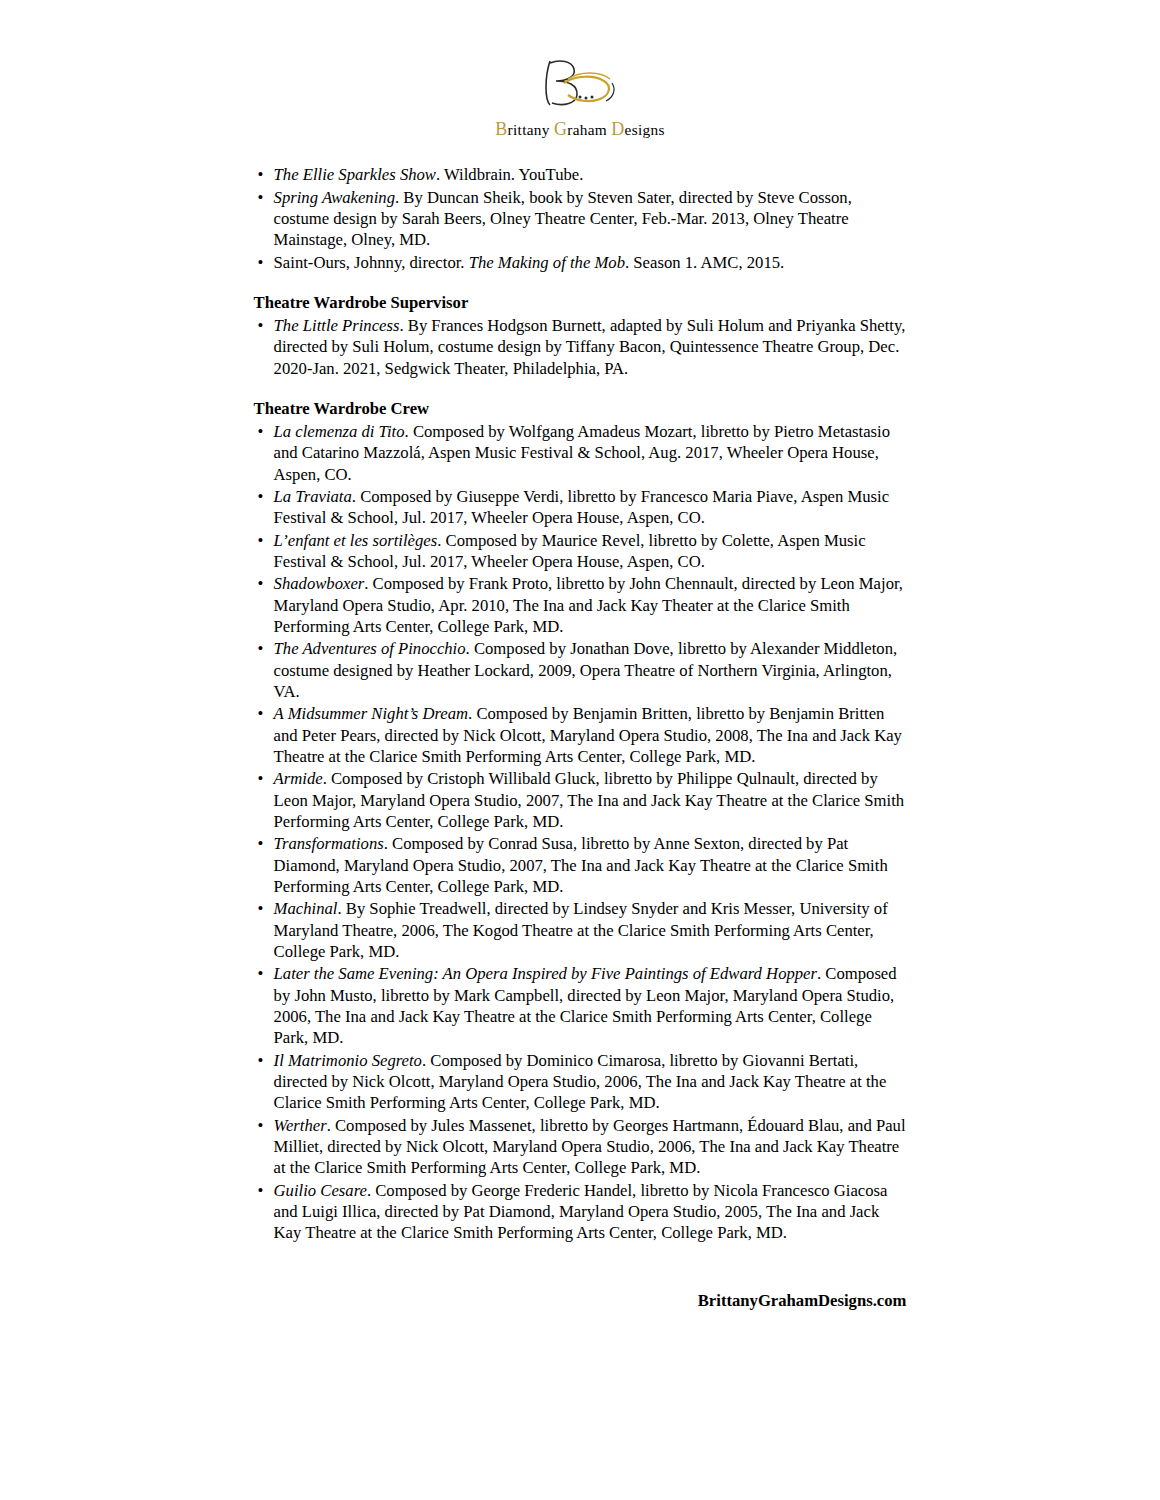Brittany Graham Designs
The Ellie Sparkles Show. Wildbrain. YouTube.
Spring Awakening. By Duncan Sheik, book by Steven Sater, directed by Steve Cosson, costume design by Sarah Beers, Olney Theatre Center, Feb.-Mar. 2013, Olney Theatre Mainstage, Olney, MD.
Saint-Ours, Johnny, director. The Making of the Mob. Season 1. AMC, 2015.
Theatre Wardrobe Supervisor
The Little Princess. By Frances Hodgson Burnett, adapted by Suli Holum and Priyanka Shetty, directed by Suli Holum, costume design by Tiffany Bacon, Quintessence Theatre Group, Dec. 2020-Jan. 2021, Sedgwick Theater, Philadelphia, PA.
Theatre Wardrobe Crew
La clemenza di Tito. Composed by Wolfgang Amadeus Mozart, libretto by Pietro Metastasio and Catarino Mazzolá, Aspen Music Festival & School, Aug. 2017, Wheeler Opera House, Aspen, CO.
La Traviata. Composed by Giuseppe Verdi, libretto by Francesco Maria Piave, Aspen Music Festival & School, Jul. 2017, Wheeler Opera House, Aspen, CO.
L’enfant et les sortilèges. Composed by Maurice Revel, libretto by Colette, Aspen Music Festival & School, Jul. 2017, Wheeler Opera House, Aspen, CO.
Shadowboxer. Composed by Frank Proto, libretto by John Chennault, directed by Leon Major, Maryland Opera Studio, Apr. 2010, The Ina and Jack Kay Theater at the Clarice Smith Performing Arts Center, College Park, MD.
The Adventures of Pinocchio. Composed by Jonathan Dove, libretto by Alexander Middleton, costume designed by Heather Lockard, 2009, Opera Theatre of Northern Virginia, Arlington, VA.
A Midsummer Night’s Dream. Composed by Benjamin Britten, libretto by Benjamin Britten and Peter Pears, directed by Nick Olcott, Maryland Opera Studio, 2008, The Ina and Jack Kay Theatre at the Clarice Smith Performing Arts Center, College Park, MD.
Armide. Composed by Cristoph Willibald Gluck, libretto by Philippe Qulnault, directed by Leon Major, Maryland Opera Studio, 2007, The Ina and Jack Kay Theatre at the Clarice Smith Performing Arts Center, College Park, MD.
Transformations. Composed by Conrad Susa, libretto by Anne Sexton, directed by Pat Diamond, Maryland Opera Studio, 2007, The Ina and Jack Kay Theatre at the Clarice Smith Performing Arts Center, College Park, MD.
Machinal. By Sophie Treadwell, directed by Lindsey Snyder and Kris Messer, University of Maryland Theatre, 2006, The Kogod Theatre at the Clarice Smith Performing Arts Center, College Park, MD.
Later the Same Evening: An Opera Inspired by Five Paintings of Edward Hopper. Composed by John Musto, libretto by Mark Campbell, directed by Leon Major, Maryland Opera Studio, 2006, The Ina and Jack Kay Theatre at the Clarice Smith Performing Arts Center, College Park, MD.
Il Matrimonio Segreto. Composed by Dominico Cimarosa, libretto by Giovanni Bertati, directed by Nick Olcott, Maryland Opera Studio, 2006, The Ina and Jack Kay Theatre at the Clarice Smith Performing Arts Center, College Park, MD.
Werther. Composed by Jules Massenet, libretto by Georges Hartmann, Édouard Blau, and Paul Milliet, directed by Nick Olcott, Maryland Opera Studio, 2006, The Ina and Jack Kay Theatre at the Clarice Smith Performing Arts Center, College Park, MD.
Guilio Cesare. Composed by George Frederic Handel, libretto by Nicola Francesco Giacosa and Luigi Illica, directed by Pat Diamond, Maryland Opera Studio, 2005, The Ina and Jack Kay Theatre at the Clarice Smith Performing Arts Center, College Park, MD.
BrittanyGrahamDesigns.com